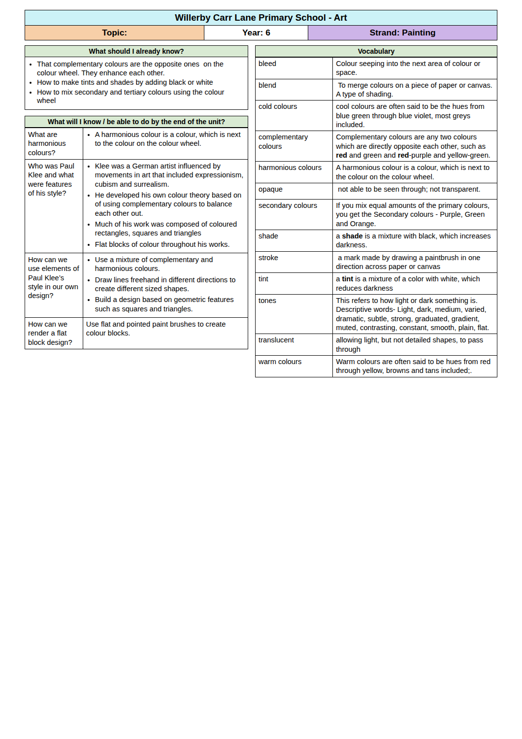| Willerby Carr Lane Primary School - Art |
| Topic: | Year: 6 | Strand: Painting |
What should I already know?
That complementary colours are the opposite ones on the colour wheel. They enhance each other.
How to make tints and shades by adding black or white
How to mix secondary and tertiary colours using the colour wheel
What will I know / be able to do by the end of the unit?
| What are harmonious colours? | A harmonious colour is a colour, which is next to the colour on the colour wheel. |
| Who was Paul Klee and what were features of his style? | Klee was a German artist influenced by movements in art that included expressionism, cubism and surrealism. He developed his own colour theory based on of using complementary colours to balance each other out. Much of his work was composed of coloured rectangles, squares and triangles Flat blocks of colour throughout his works. |
| How can we use elements of Paul Klee’s style in our own design? | Use a mixture of complementary and harmonious colours. Draw lines freehand in different directions to create different sized shapes. Build a design based on geometric features such as squares and triangles. |
| How can we render a flat block design? | Use flat and pointed paint brushes to create colour blocks. |
Vocabulary
| bleed | Colour seeping into the next area of colour or space. |
| blend | To merge colours on a piece of paper or canvas. A type of shading. |
| cold colours | cool colours are often said to be the hues from blue green through blue violet, most greys included. |
| complementary colours | Complementary colours are any two colours which are directly opposite each other, such as red and green and red -purple and yellow-green. |
| harmonious colours | A harmonious colour is a colour, which is next to the colour on the colour wheel. |
| opaque | not able to be seen through; not transparent. |
| secondary colours | If you mix equal amounts of the primary colours, you get the Secondary colours - Purple, Green and Orange. |
| shade | a shade is a mixture with black, which increases darkness. |
| stroke | a mark made by drawing a paintbrush in one direction across paper or canvas |
| tint | a tint is a mixture of a color with white, which reduces darkness |
| tones | This refers to how light or dark something is. Descriptive words- Light, dark, medium, varied, dramatic, subtle, strong, graduated, gradient, muted, contrasting, constant, smooth, plain, flat. |
| translucent | allowing light, but not detailed shapes, to pass through |
| warm colours | Warm colours are often said to be hues from red through yellow, browns and tans included;. |